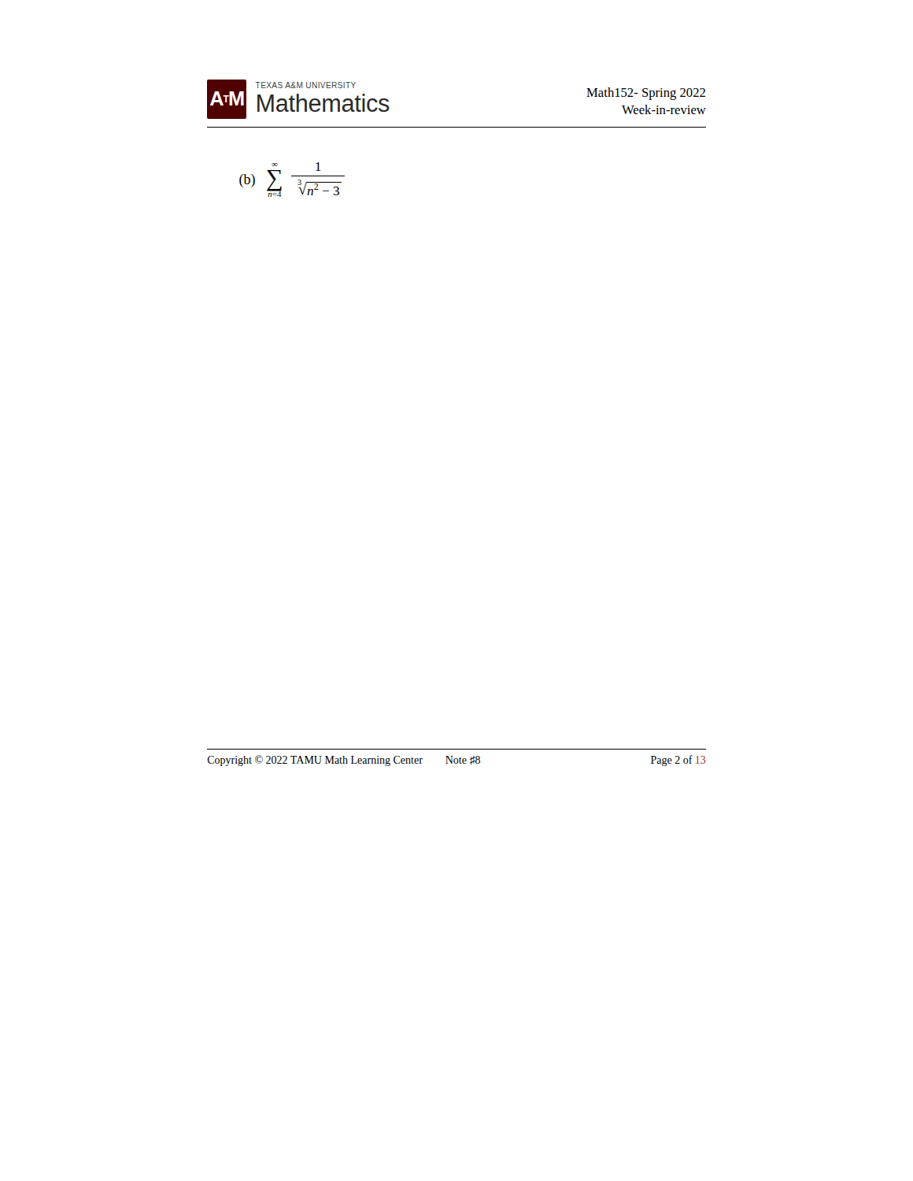ATM
Texas A&M University
Mathematics
Math152- Spring 2022
Week-in-review
(b) ∞ ∑ n=4 1 3√n2 − 3
Copyright © 2022 TAMU Math Learning CenterNote ♯8
Page 2 of 13